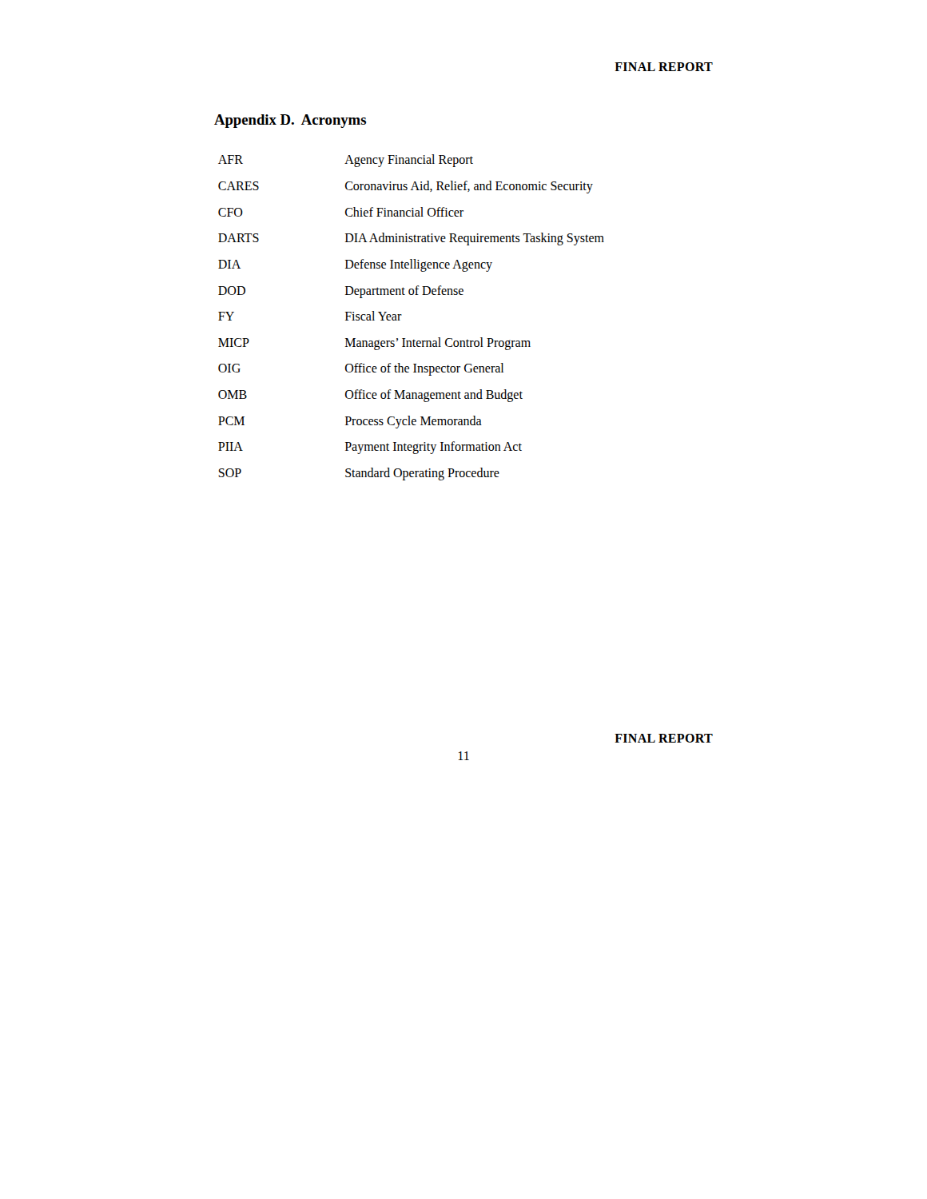FINAL REPORT
Appendix D. Acronyms
| AFR | Agency Financial Report |
| CARES | Coronavirus Aid, Relief, and Economic Security |
| CFO | Chief Financial Officer |
| DARTS | DIA Administrative Requirements Tasking System |
| DIA | Defense Intelligence Agency |
| DOD | Department of Defense |
| FY | Fiscal Year |
| MICP | Managers’ Internal Control Program |
| OIG | Office of the Inspector General |
| OMB | Office of Management and Budget |
| PCM | Process Cycle Memoranda |
| PIIA | Payment Integrity Information Act |
| SOP | Standard Operating Procedure |
FINAL REPORT
11